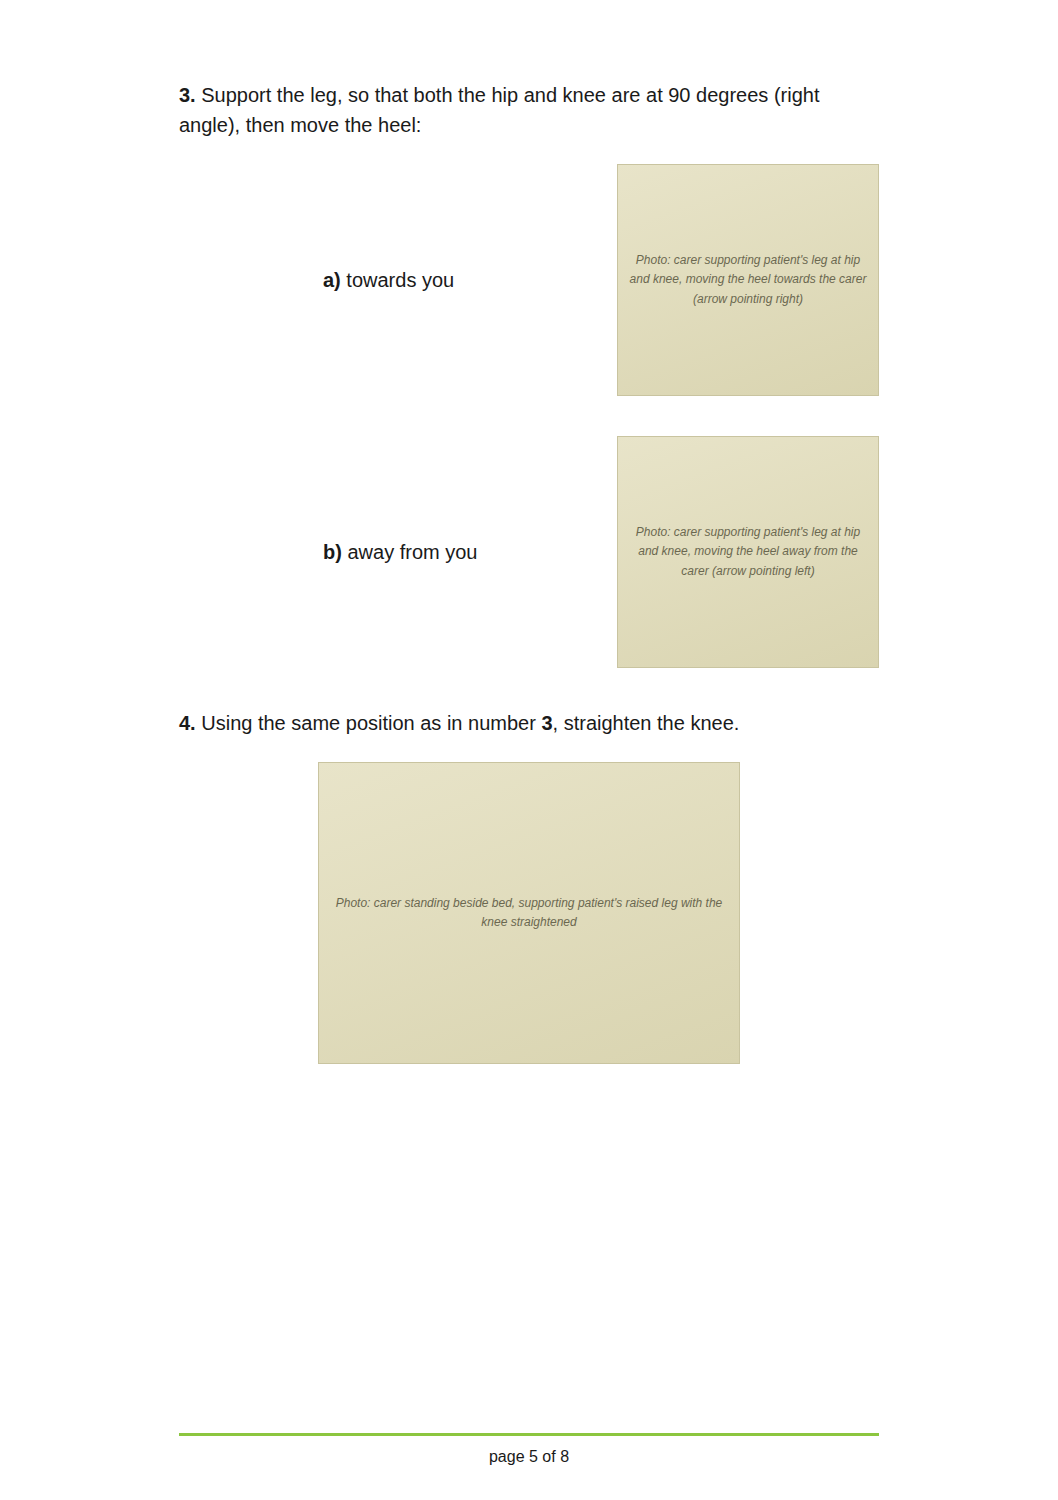3. Support the leg, so that both the hip and knee are at 90 degrees (right angle), then move the heel:
a) towards you
b) away from you
4. Using the same position as in number 3, straighten the knee.
page 5 of 8